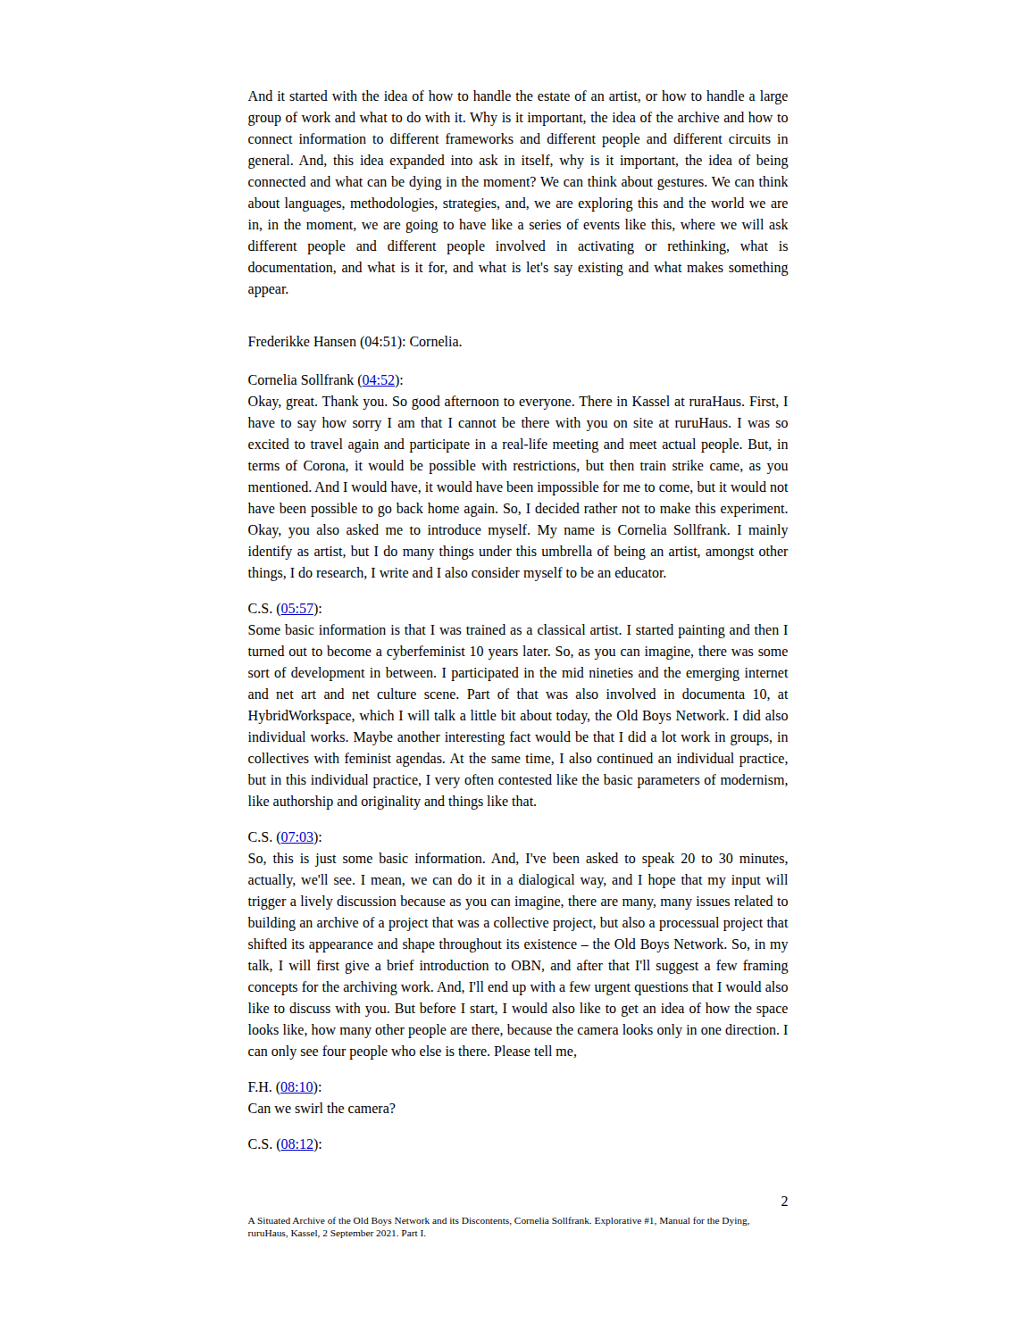And it started with the idea of how to handle the estate of an artist, or how to handle a large group of work and what to do with it. Why is it important, the idea of the archive and how to connect information to different frameworks and different people and different circuits in general. And, this idea expanded into ask in itself, why is it important, the idea of being connected and what can be dying in the moment? We can think about gestures. We can think about languages, methodologies, strategies, and, we are exploring this and the world we are in, in the moment, we are going to have like a series of events like this, where we will ask different people and different people involved in activating or rethinking, what is documentation, and what is it for, and what is let's say existing and what makes something appear.
Frederikke Hansen (04:51): Cornelia.
Cornelia Sollfrank (04:52):
Okay, great. Thank you. So good afternoon to everyone. There in Kassel at ruraHaus. First, I have to say how sorry I am that I cannot be there with you on site at ruruHaus. I was so excited to travel again and participate in a real-life meeting and meet actual people. But, in terms of Corona, it would be possible with restrictions, but then train strike came, as you mentioned. And I would have, it would have been impossible for me to come, but it would not have been possible to go back home again. So, I decided rather not to make this experiment. Okay, you also asked me to introduce myself. My name is Cornelia Sollfrank. I mainly identify as artist, but I do many things under this umbrella of being an artist, amongst other things, I do research, I write and I also consider myself to be an educator.
C.S. (05:57):
Some basic information is that I was trained as a classical artist. I started painting and then I turned out to become a cyberfeminist 10 years later. So, as you can imagine, there was some sort of development in between. I participated in the mid nineties and the emerging internet and net art and net culture scene. Part of that was also involved in documenta 10, at HybridWorkspace, which I will talk a little bit about today, the Old Boys Network. I did also individual works. Maybe another interesting fact would be that I did a lot work in groups, in collectives with feminist agendas. At the same time, I also continued an individual practice, but in this individual practice, I very often contested like the basic parameters of modernism, like authorship and originality and things like that.
C.S. (07:03):
So, this is just some basic information. And, I've been asked to speak 20 to 30 minutes, actually, we'll see. I mean, we can do it in a dialogical way, and I hope that my input will trigger a lively discussion because as you can imagine, there are many, many issues related to building an archive of a project that was a collective project, but also a processual project that shifted its appearance and shape throughout its existence – the Old Boys Network. So, in my talk, I will first give a brief introduction to OBN, and after that I'll suggest a few framing concepts for the archiving work. And, I'll end up with a few urgent questions that I would also like to discuss with you. But before I start, I would also like to get an idea of how the space looks like, how many other people are there, because the camera looks only in one direction. I can only see four people who else is there. Please tell me,
F.H. (08:10):
Can we swirl the camera?
C.S. (08:12):
2
A Situated Archive of the Old Boys Network and its Discontents, Cornelia Sollfrank. Explorative #1, Manual for the Dying, ruruHaus, Kassel, 2 September 2021. Part I.